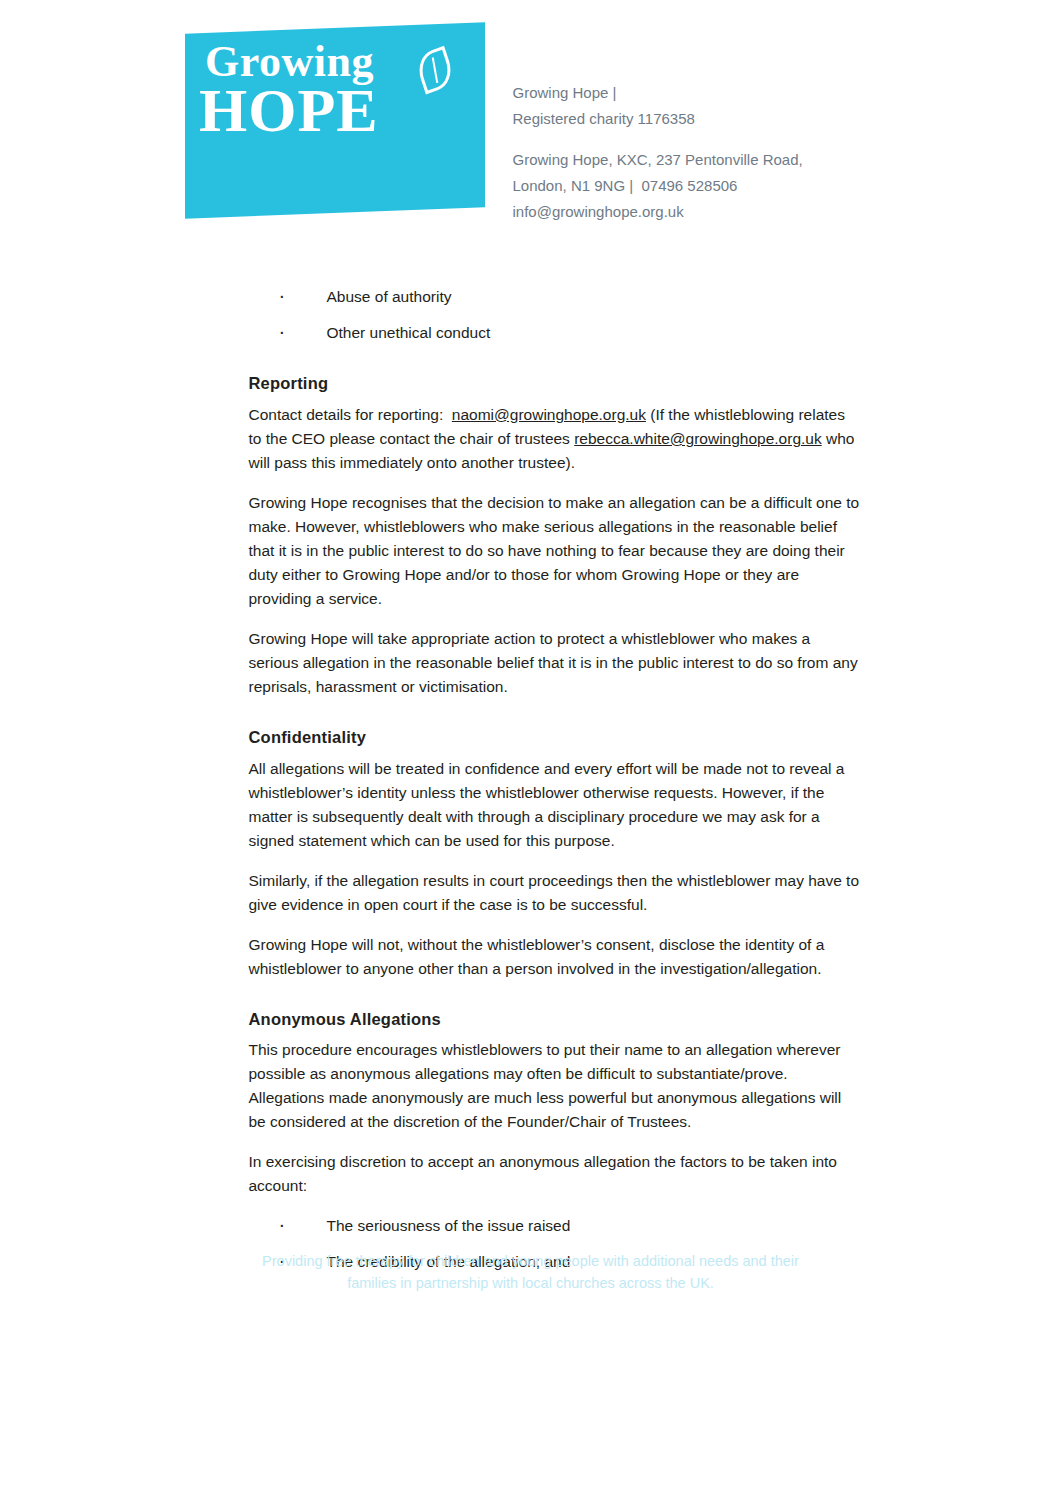Growing HOPE
Growing Hope |
Registered charity 1176358
Growing Hope, KXC, 237 Pentonville Road,
London, N1 9NG | 07496 528506
info@growinghope.org.uk
Abuse of authority
Other unethical conduct
Reporting
Contact details for reporting: naomi@growinghope.org.uk (If the whistleblowing relates to the CEO please contact the chair of trustees rebecca.white@growinghope.org.uk who will pass this immediately onto another trustee).
Growing Hope recognises that the decision to make an allegation can be a difficult one to make. However, whistleblowers who make serious allegations in the reasonable belief that it is in the public interest to do so have nothing to fear because they are doing their duty either to Growing Hope and/or to those for whom Growing Hope or they are providing a service.
Growing Hope will take appropriate action to protect a whistleblower who makes a serious allegation in the reasonable belief that it is in the public interest to do so from any reprisals, harassment or victimisation.
Confidentiality
All allegations will be treated in confidence and every effort will be made not to reveal a whistleblower’s identity unless the whistleblower otherwise requests. However, if the matter is subsequently dealt with through a disciplinary procedure we may ask for a signed statement which can be used for this purpose.
Similarly, if the allegation results in court proceedings then the whistleblower may have to give evidence in open court if the case is to be successful.
Growing Hope will not, without the whistleblower’s consent, disclose the identity of a whistleblower to anyone other than a person involved in the investigation/allegation.
Anonymous Allegations
This procedure encourages whistleblowers to put their name to an allegation wherever possible as anonymous allegations may often be difficult to substantiate/prove. Allegations made anonymously are much less powerful but anonymous allegations will be considered at the discretion of the Founder/Chair of Trustees.
In exercising discretion to accept an anonymous allegation the factors to be taken into account:
The seriousness of the issue raised
The credibility of the allegation; and
Providing free therapy for children and young people with additional needs and their
families in partnership with local churches across the UK.